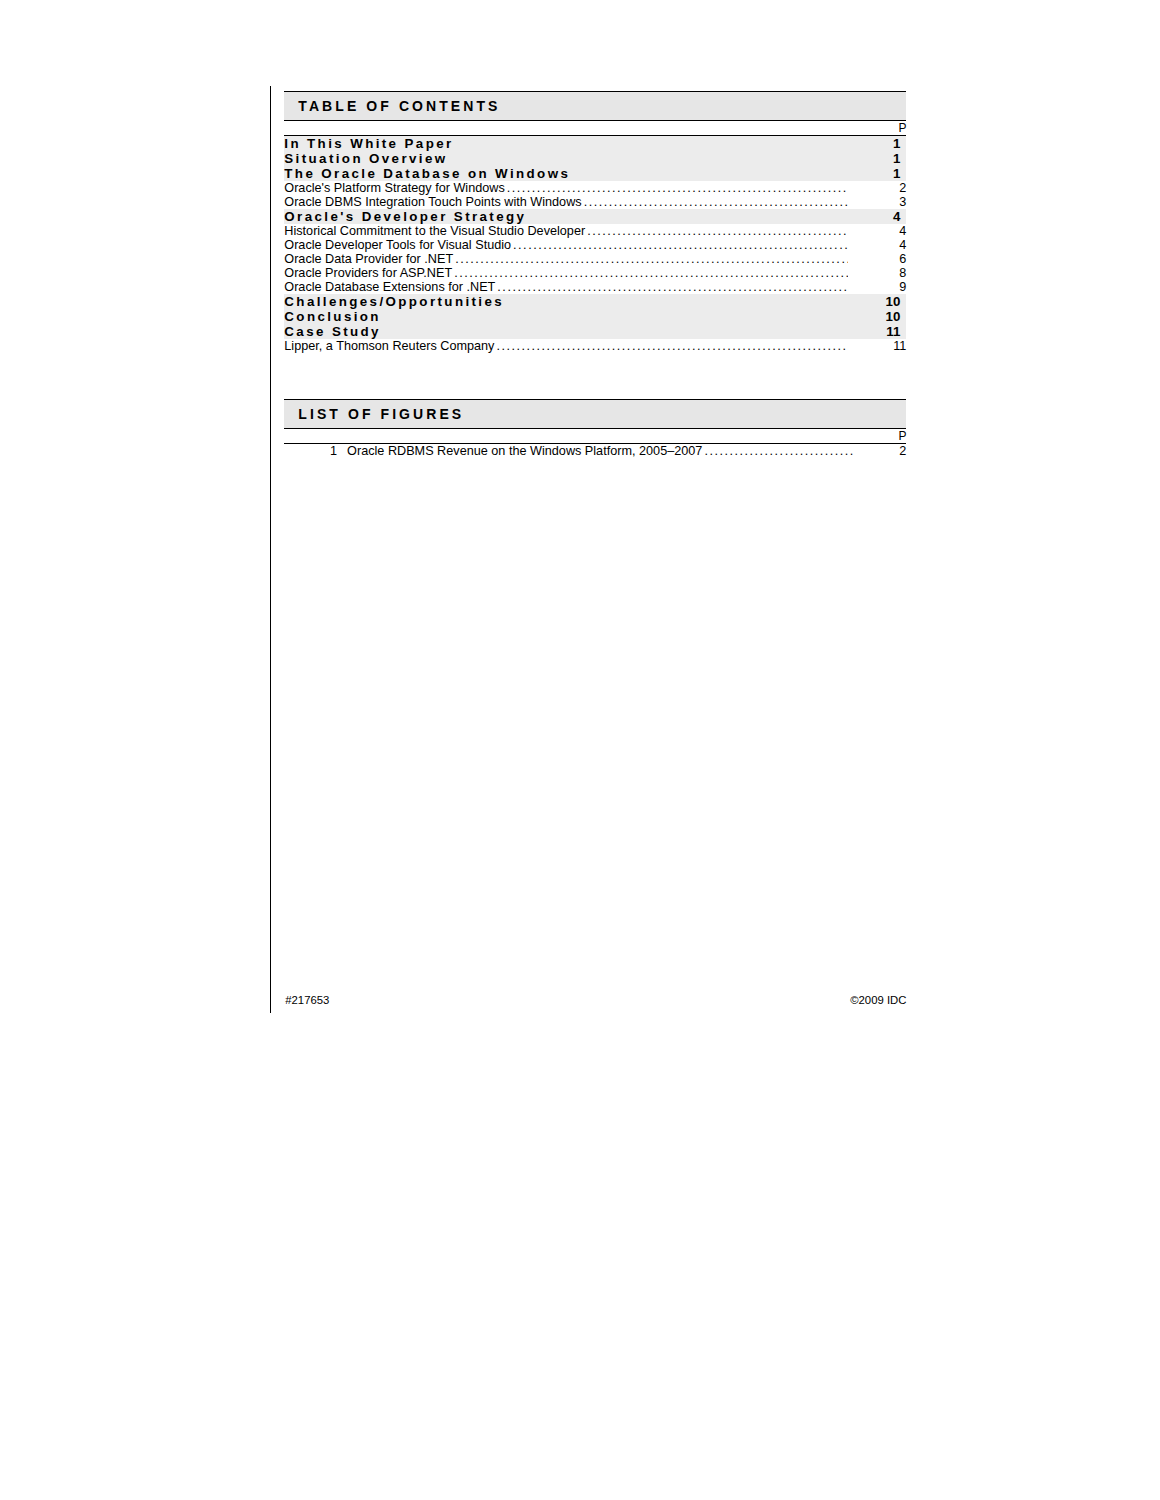TABLE OF CONTENTS
| P |
| In This White Paper | 1 |
| Situation Overview | 1 |
| The Oracle Database on Windows | 1 |
| Oracle's Platform Strategy for Windows ................................................................................................... | 2 |
| Oracle DBMS Integration Touch Points with Windows ............................................................................ | 3 |
| Oracle's Developer Strategy | 4 |
| Historical Commitment to the Visual Studio Developer ........................................................................... | 4 |
| Oracle Developer Tools for Visual Studio ................................................................................................. | 4 |
| Oracle Data Provider for .NET ............................................................................................................... | 6 |
| Oracle Providers for ASP.NET ............................................................................................................... | 8 |
| Oracle Database Extensions for .NET ................................................................................................... | 9 |
| Challenges/Opportunities | 10 |
| Conclusion | 10 |
| Case Study | 11 |
| Lipper, a Thomson Reuters Company .................................................................................................... | 11 |
LIST OF FIGURES
| P |
| 1 | Oracle RDBMS Revenue on the Windows Platform, 2005–2007 ................................................ | 2 |
#217653 ©2009 IDC